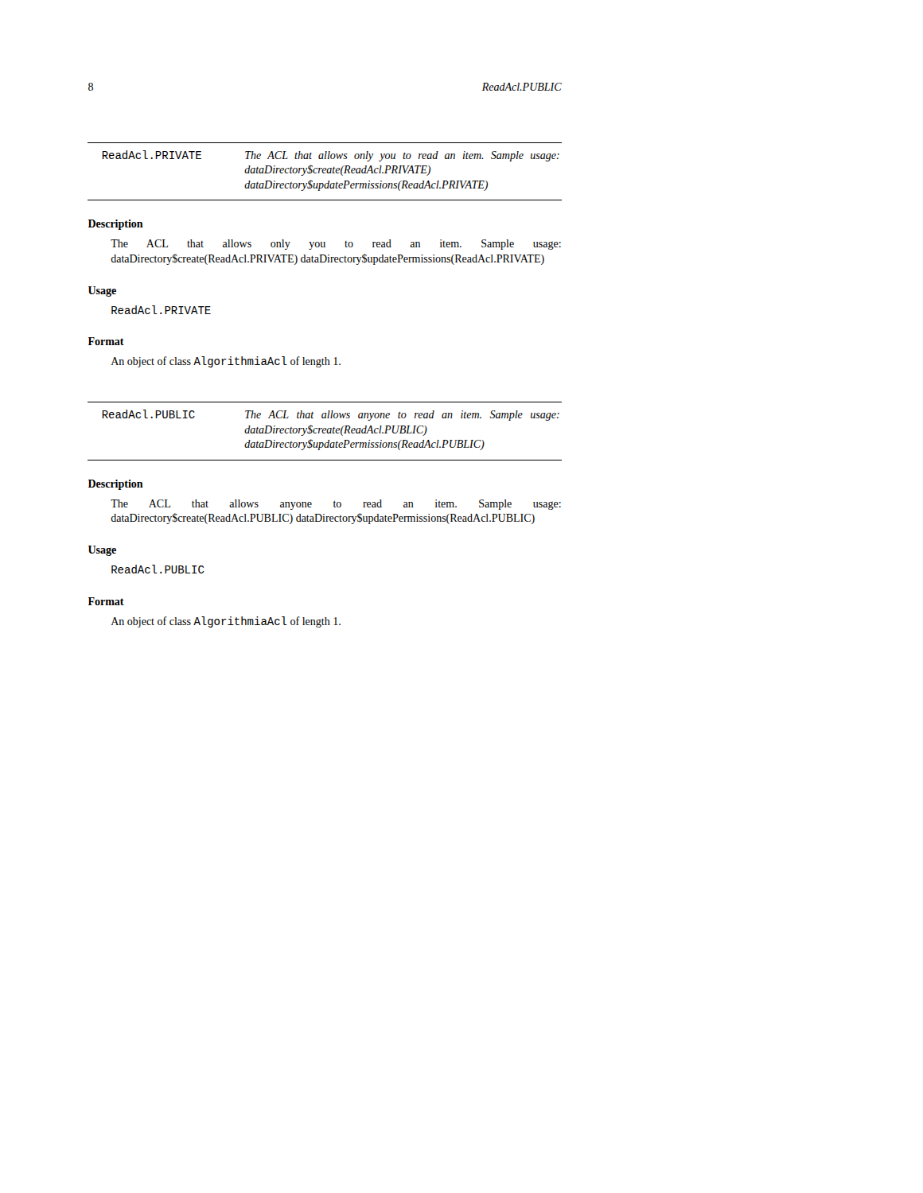8 ReadAcl.PUBLIC
ReadAcl.PRIVATE
The ACL that allows only you to read an item. Sample usage: dataDirectory$create(ReadAcl.PRIVATE) dataDirectory$updatePermissions(ReadAcl.PRIVATE)
Description
The ACL that allows only you to read an item. Sample usage: dataDirectory$create(ReadAcl.PRIVATE) dataDirectory$updatePermissions(ReadAcl.PRIVATE)
Usage
ReadAcl.PRIVATE
Format
An object of class AlgorithmiaAcl of length 1.
ReadAcl.PUBLIC
The ACL that allows anyone to read an item. Sample usage: dataDirectory$create(ReadAcl.PUBLIC) dataDirectory$updatePermissions(ReadAcl.PUBLIC)
Description
The ACL that allows anyone to read an item. Sample usage: dataDirectory$create(ReadAcl.PUBLIC) dataDirectory$updatePermissions(ReadAcl.PUBLIC)
Usage
ReadAcl.PUBLIC
Format
An object of class AlgorithmiaAcl of length 1.